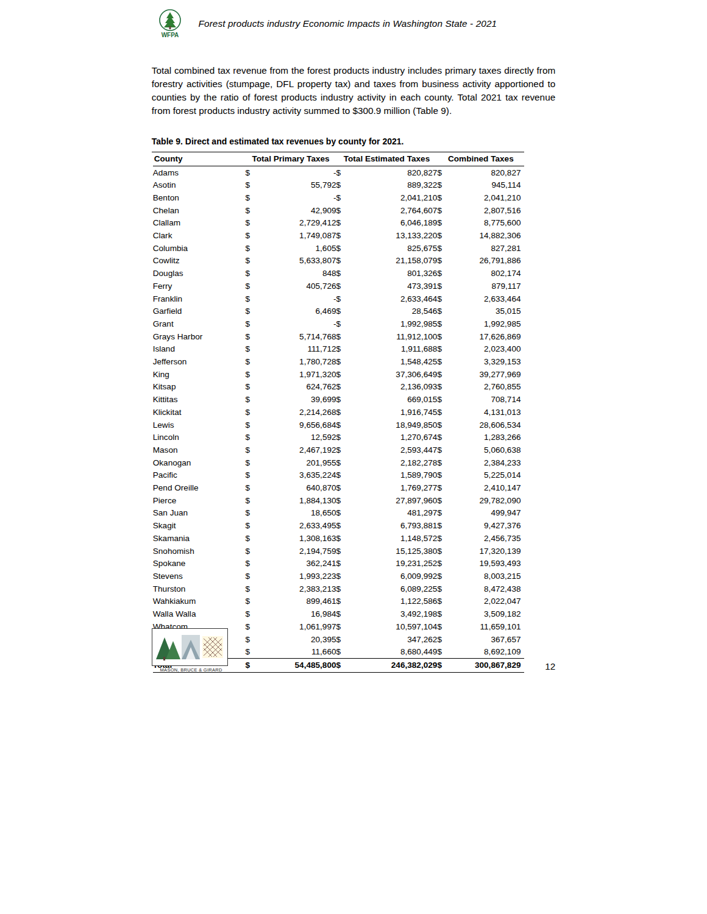WFPA
Forest products industry Economic Impacts in Washington State - 2021
Total combined tax revenue from the forest products industry includes primary taxes directly from forestry activities (stumpage, DFL property tax) and taxes from business activity apportioned to counties by the ratio of forest products industry activity in each county. Total 2021 tax revenue from forest products industry activity summed to $300.9 million (Table 9).
Table 9. Direct and estimated tax revenues by county for 2021.
| County | Total Primary Taxes | Total Estimated Taxes | Combined Taxes |
| --- | --- | --- | --- |
| Adams | $ | - | $ | 820,827 | $ | 820,827 |
| Asotin | $ | 55,792 | $ | 889,322 | $ | 945,114 |
| Benton | $ | - | $ | 2,041,210 | $ | 2,041,210 |
| Chelan | $ | 42,909 | $ | 2,764,607 | $ | 2,807,516 |
| Clallam | $ | 2,729,412 | $ | 6,046,189 | $ | 8,775,600 |
| Clark | $ | 1,749,087 | $ | 13,133,220 | $ | 14,882,306 |
| Columbia | $ | 1,605 | $ | 825,675 | $ | 827,281 |
| Cowlitz | $ | 5,633,807 | $ | 21,158,079 | $ | 26,791,886 |
| Douglas | $ | 848 | $ | 801,326 | $ | 802,174 |
| Ferry | $ | 405,726 | $ | 473,391 | $ | 879,117 |
| Franklin | $ | - | $ | 2,633,464 | $ | 2,633,464 |
| Garfield | $ | 6,469 | $ | 28,546 | $ | 35,015 |
| Grant | $ | - | $ | 1,992,985 | $ | 1,992,985 |
| Grays Harbor | $ | 5,714,768 | $ | 11,912,100 | $ | 17,626,869 |
| Island | $ | 111,712 | $ | 1,911,688 | $ | 2,023,400 |
| Jefferson | $ | 1,780,728 | $ | 1,548,425 | $ | 3,329,153 |
| King | $ | 1,971,320 | $ | 37,306,649 | $ | 39,277,969 |
| Kitsap | $ | 624,762 | $ | 2,136,093 | $ | 2,760,855 |
| Kittitas | $ | 39,699 | $ | 669,015 | $ | 708,714 |
| Klickitat | $ | 2,214,268 | $ | 1,916,745 | $ | 4,131,013 |
| Lewis | $ | 9,656,684 | $ | 18,949,850 | $ | 28,606,534 |
| Lincoln | $ | 12,592 | $ | 1,270,674 | $ | 1,283,266 |
| Mason | $ | 2,467,192 | $ | 2,593,447 | $ | 5,060,638 |
| Okanogan | $ | 201,955 | $ | 2,182,278 | $ | 2,384,233 |
| Pacific | $ | 3,635,224 | $ | 1,589,790 | $ | 5,225,014 |
| Pend Oreille | $ | 640,870 | $ | 1,769,277 | $ | 2,410,147 |
| Pierce | $ | 1,884,130 | $ | 27,897,960 | $ | 29,782,090 |
| San Juan | $ | 18,650 | $ | 481,297 | $ | 499,947 |
| Skagit | $ | 2,633,495 | $ | 6,793,881 | $ | 9,427,376 |
| Skamania | $ | 1,308,163 | $ | 1,148,572 | $ | 2,456,735 |
| Snohomish | $ | 2,194,759 | $ | 15,125,380 | $ | 17,320,139 |
| Spokane | $ | 362,241 | $ | 19,231,252 | $ | 19,593,493 |
| Stevens | $ | 1,993,223 | $ | 6,009,992 | $ | 8,003,215 |
| Thurston | $ | 2,383,213 | $ | 6,089,225 | $ | 8,472,438 |
| Wahkiakum | $ | 899,461 | $ | 1,122,586 | $ | 2,022,047 |
| Walla Walla | $ | 16,984 | $ | 3,492,198 | $ | 3,509,182 |
| Whatcom | $ | 1,061,997 | $ | 10,597,104 | $ | 11,659,101 |
| Whitman | $ | 20,395 | $ | 347,262 | $ | 367,657 |
| Yakima | $ | 11,660 | $ | 8,680,449 | $ | 8,692,109 |
| Total | $ | 54,485,800 | $ | 246,382,029 | $ | 300,867,829 |
MASON, BRUCE & GIRARD
12